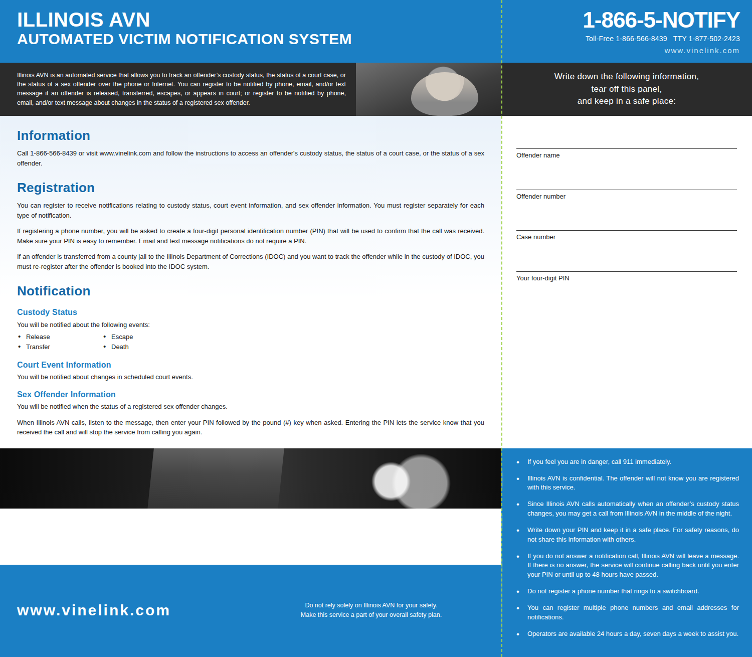ILLINOIS AVN
AUTOMATED VICTIM NOTIFICATION SYSTEM
1-866-5-NOTIFY
Toll-Free 1-866-566-8439 TTY 1-877-502-2423
www.vinelink.com
Illinois AVN is an automated service that allows you to track an offender’s custody status, the status of a court case, or the status of a sex offender over the phone or Internet. You can register to be notified by phone, email, and/or text message if an offender is released, transferred, escapes, or appears in court; or register to be notified by phone, email, and/or text message about changes in the status of a registered sex offender.
Write down the following information,
tear off this panel,
and keep in a safe place:
Information
Call 1-866-566-8439 or visit www.vinelink.com and follow the instructions to access an offender's custody status, the status of a court case, or the status of a sex offender.
Registration
You can register to receive notifications relating to custody status, court event information, and sex offender information. You must register separately for each type of notification.
If registering a phone number, you will be asked to create a four-digit personal identification number (PIN) that will be used to confirm that the call was received. Make sure your PIN is easy to remember. Email and text message notifications do not require a PIN.
If an offender is transferred from a county jail to the Illinois Department of Corrections (IDOC) and you want to track the offender while in the custody of IDOC, you must re-register after the offender is booked into the IDOC system.
Notification
Custody Status
You will be notified about the following events:
Release
Transfer
Escape
Death
Court Event Information
You will be notified about changes in scheduled court events.
Sex Offender Information
You will be notified when the status of a registered sex offender changes.
When Illinois AVN calls, listen to the message, then enter your PIN followed by the pound (#) key when asked. Entering the PIN lets the service know that you received the call and will stop the service from calling you again.
www.vinelink.com
Do not rely solely on Illinois AVN for your safety.
Make this service a part of your overall safety plan.
Offender name
Offender number
Case number
Your four-digit PIN
CUT
If you feel you are in danger, call 911 immediately.
Illinois AVN is confidential. The offender will not know you are registered with this service.
Since Illinois AVN calls automatically when an offender’s custody status changes, you may get a call from Illinois AVN in the middle of the night.
Write down your PIN and keep it in a safe place. For safety reasons, do not share this information with others.
If you do not answer a notification call, Illinois AVN will leave a message. If there is no answer, the service will continue calling back until you enter your PIN or until up to 48 hours have passed.
Do not register a phone number that rings to a switchboard.
You can register multiple phone numbers and email addresses for notifications.
Operators are available 24 hours a day, seven days a week to assist you.